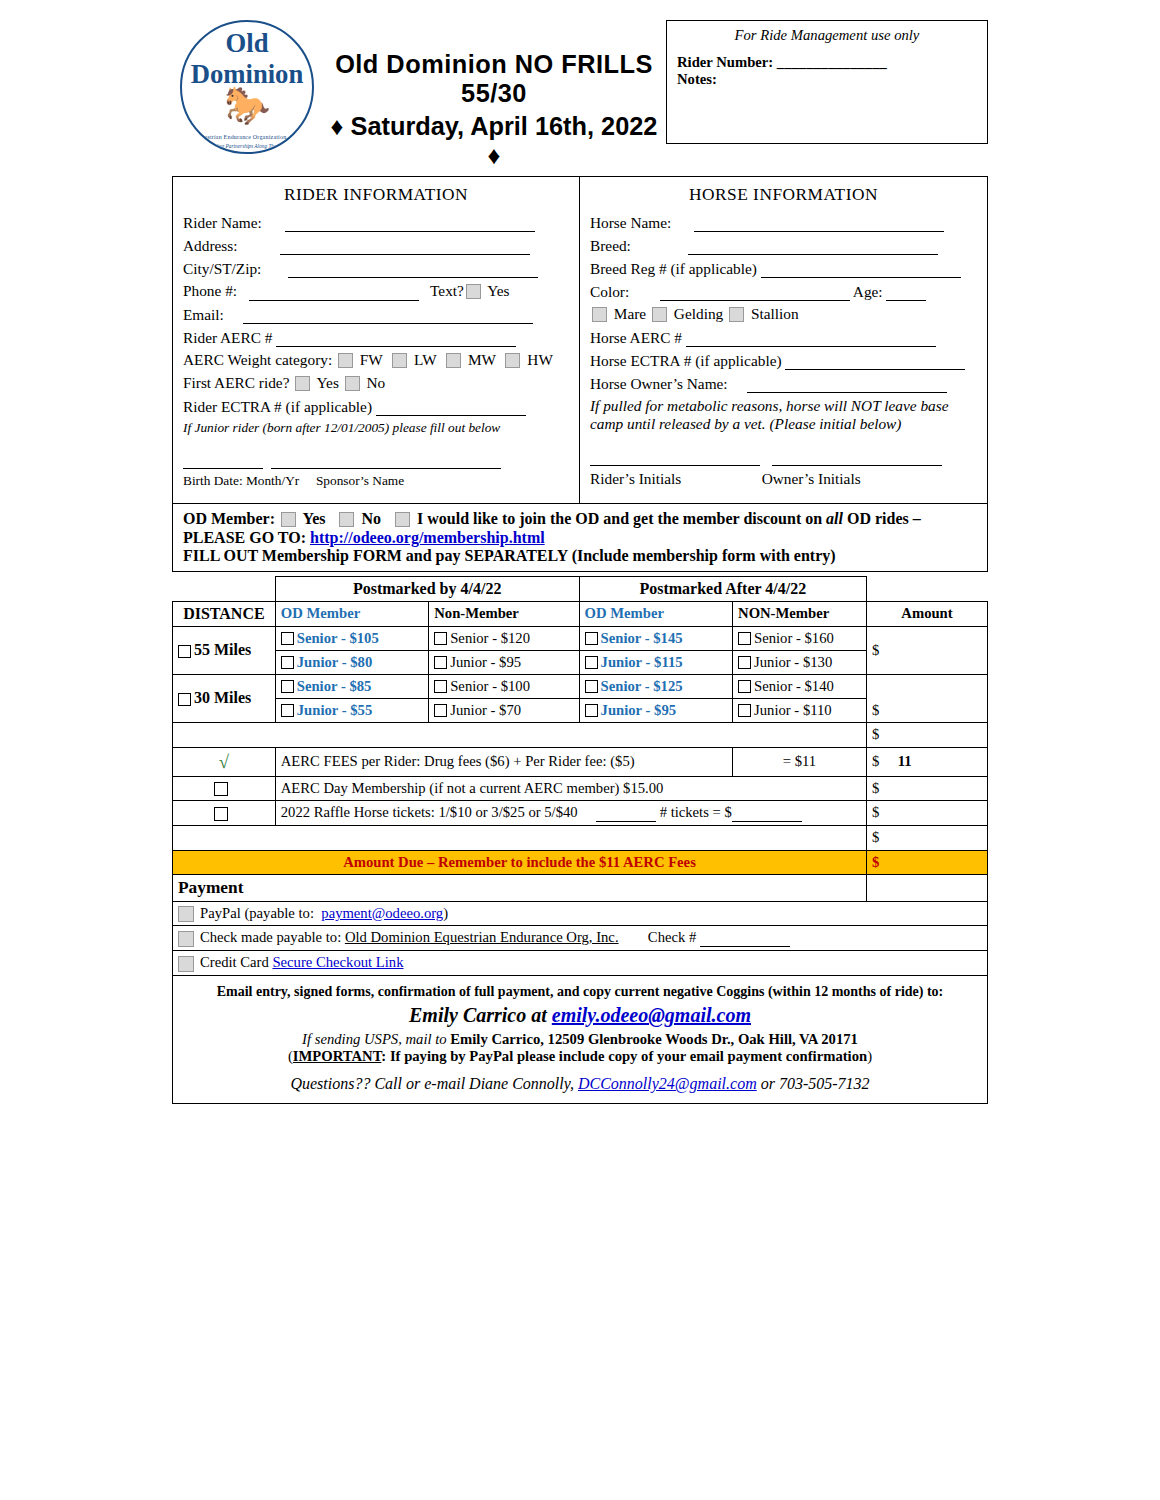Old Dominion
🐎
Equestrian Endurance Organization, Inc.
~ Building Partnerships Along The Trail ~
Old Dominion NO FRILLS 55/30
♦ Saturday, April 16th, 2022 ♦
For Ride Management use only
Rider Number: _______________
Notes:
RIDER INFORMATION
Rider Name:
Address:
City/ST/Zip:
Phone #: Text? Yes
Email:
Rider AERC #
AERC Weight category: FW LW MW HW
First AERC ride? Yes No
Rider ECTRA # (if applicable)
If Junior rider (born after 12/01/2005) please fill out below
Birth Date: Month/Yr Sponsor’s Name
HORSE INFORMATION
Horse Name:
Breed:
Breed Reg # (if applicable)
Color: Age:
Mare Gelding Stallion
Horse AERC #
Horse ECTRA # (if applicable)
Horse Owner’s Name:
If pulled for metabolic reasons, horse will NOT leave base camp until released by a vet. (Please initial below)
Rider’s Initials Owner’s Initials
OD Member: Yes No I would like to join the OD and get the member discount on all OD rides – PLEASE GO TO: http://odeeo.org/membership.html
FILL OUT Membership FORM and pay SEPARATELY (Include membership form with entry)
| | Postmarked by 4/4/22 | Postmarked After 4/4/22 | |
| DISTANCE | OD Member | Non-Member | OD Member | NON-Member | Amount |
| 55 Miles | Senior - $105 | Senior - $120 | Senior - $145 | Senior - $160 | $ |
| Junior - $80 | Junior - $95 | Junior - $115 | Junior - $130 |
| 30 Miles | Senior - $85 | Senior - $100 | Senior - $125 | Senior - $140 | |
| Junior - $55 | Junior - $70 | Junior - $95 | Junior - $110 | $ |
| | $ |
| √ | AERC FEES per Rider: Drug fees ($6) + Per Rider fee: ($5) | = $11 | $ 11 |
| | AERC Day Membership (if not a current AERC member) $15.00 | $ |
| | 2022 Raffle Horse tickets: 1/$10 or 3/$25 or 5/$40 # tickets = $ | $ |
| | $ |
| Amount Due – Remember to include the $11 AERC Fees | $ |
| Payment | |
| PayPal (payable to: payment@odeeo.org ) |
| Check made payable to: Old Dominion Equestrian Endurance Org, Inc. Check # |
| Credit Card Secure Checkout Link |
Email entry, signed forms, confirmation of full payment, and copy current negative Coggins (within 12 months of ride) to:
Emily Carrico at emily.odeeo@gmail.com
If sending USPS, mail to Emily Carrico, 12509 Glenbrooke Woods Dr., Oak Hill, VA 20171
(IMPORTANT: If paying by PayPal please include copy of your email payment confirmation)
Questions?? Call or e-mail Diane Connolly, DCConnolly24@gmail.com or 703-505-7132